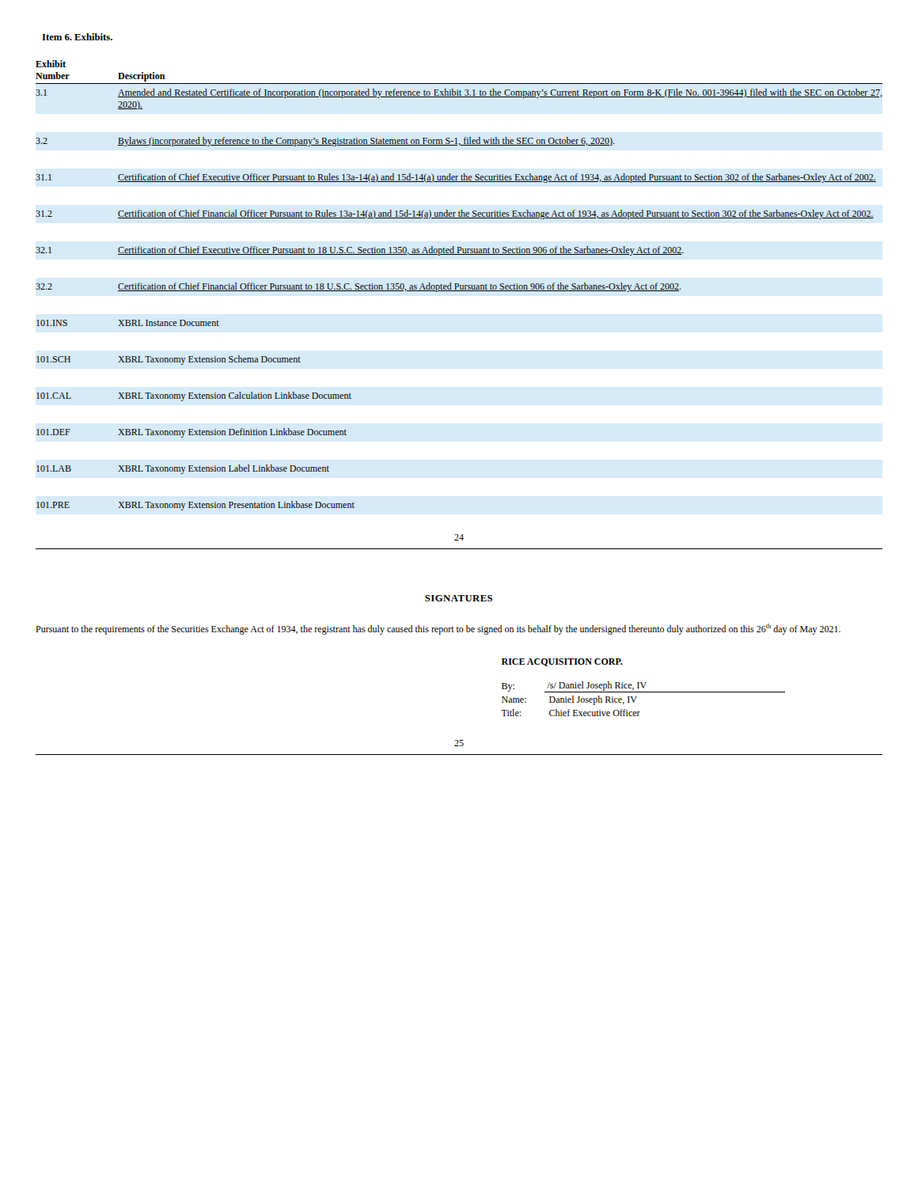Item 6. Exhibits.
| Exhibit Number | Description |
| --- | --- |
| 3.1 | Amended and Restated Certificate of Incorporation (incorporated by reference to Exhibit 3.1 to the Company’s Current Report on Form 8-K (File No. 001-39644) filed with the SEC on October 27, 2020). |
| 3.2 | Bylaws (incorporated by reference to the Company’s Registration Statement on Form S-1, filed with the SEC on October 6, 2020) . |
| 31.1 | Certification of Chief Executive Officer Pursuant to Rules 13a-14(a) and 15d-14(a) under the Securities Exchange Act of 1934, as Adopted Pursuant to Section 302 of the Sarbanes-Oxley Act of 2002. |
| 31.2 | Certification of Chief Financial Officer Pursuant to Rules 13a-14(a) and 15d-14(a) under the Securities Exchange Act of 1934, as Adopted Pursuant to Section 302 of the Sarbanes-Oxley Act of 2002. |
| 32.1 | Certification of Chief Executive Officer Pursuant to 18 U.S.C. Section 1350, as Adopted Pursuant to Section 906 of the Sarbanes-Oxley Act of 2002 . |
| 32.2 | Certification of Chief Financial Officer Pursuant to 18 U.S.C. Section 1350, as Adopted Pursuant to Section 906 of the Sarbanes-Oxley Act of 2002 . |
| 101.INS | XBRL Instance Document |
| 101.SCH | XBRL Taxonomy Extension Schema Document |
| 101.CAL | XBRL Taxonomy Extension Calculation Linkbase Document |
| 101.DEF | XBRL Taxonomy Extension Definition Linkbase Document |
| 101.LAB | XBRL Taxonomy Extension Label Linkbase Document |
| 101.PRE | XBRL Taxonomy Extension Presentation Linkbase Document |
24
SIGNATURES
Pursuant to the requirements of the Securities Exchange Act of 1934, the registrant has duly caused this report to be signed on its behalf by the undersigned thereunto duly authorized on this 26th day of May 2021.
RICE ACQUISITION CORP.
| By: | /s/ Daniel Joseph Rice, IV |
| Name: | Daniel Joseph Rice, IV |
| Title: | Chief Executive Officer |
25